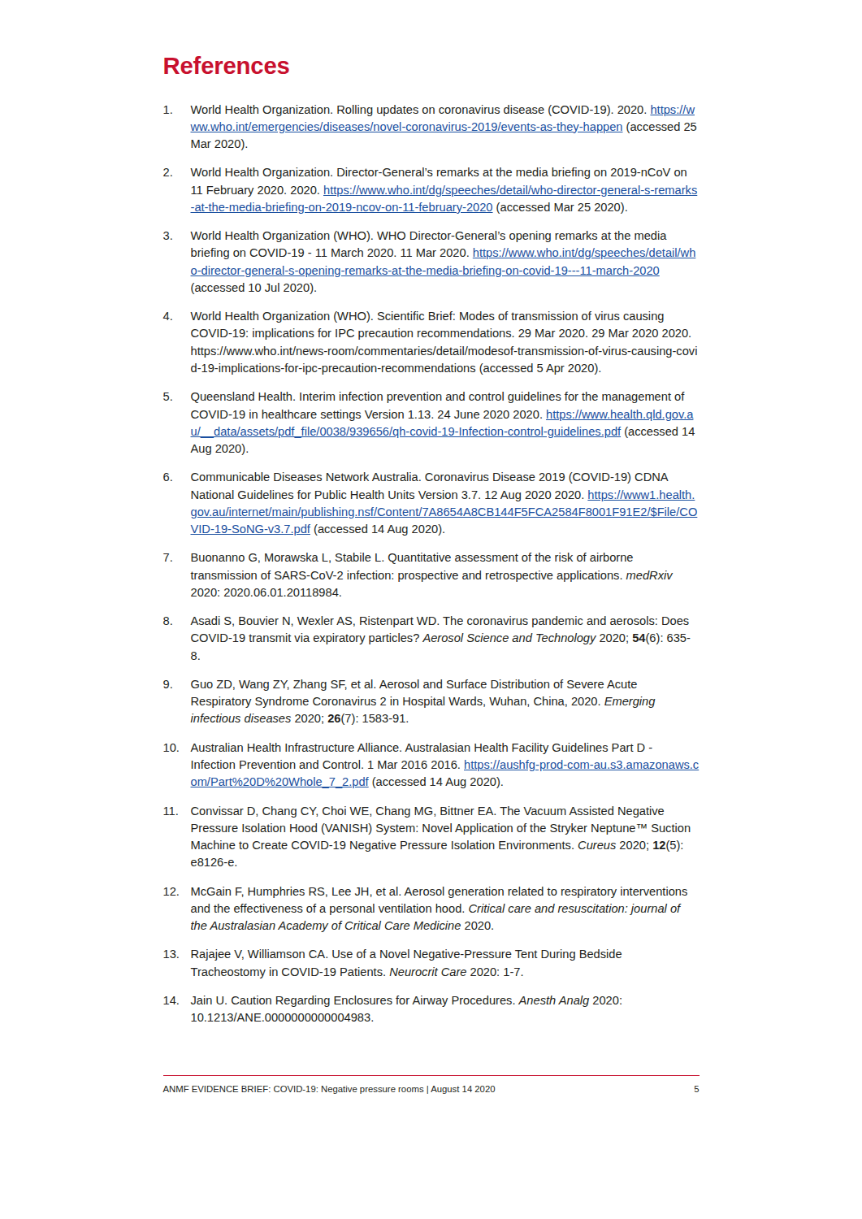References
World Health Organization. Rolling updates on coronavirus disease (COVID-19). 2020. https://www.who.int/emergencies/diseases/novel-coronavirus-2019/events-as-they-happen (accessed 25 Mar 2020).
World Health Organization. Director-General’s remarks at the media briefing on 2019-nCoV on 11 February 2020. 2020. https://www.who.int/dg/speeches/detail/who-director-general-s-remarks-at-the-media-briefing-on-2019-ncov-on-11-february-2020 (accessed Mar 25 2020).
World Health Organization (WHO). WHO Director-General’s opening remarks at the media briefing on COVID-19 - 11 March 2020. 11 Mar 2020. https://www.who.int/dg/speeches/detail/who-director-general-s-opening-remarks-at-the-media-briefing-on-covid-19---11-march-2020 (accessed 10 Jul 2020).
World Health Organization (WHO). Scientific Brief: Modes of transmission of virus causing COVID-19: implications for IPC precaution recommendations. 29 Mar 2020. 29 Mar 2020 2020. https://www.who.int/news-room/commentaries/detail/modesof-transmission-of-virus-causing-covid-19-implications-for-ipc-precaution-recommendations (accessed 5 Apr 2020).
Queensland Health. Interim infection prevention and control guidelines for the management of COVID-19 in healthcare settings Version 1.13. 24 June 2020 2020. https://www.health.qld.gov.au/__data/assets/pdf_file/0038/939656/qh-covid-19-Infection-control-guidelines.pdf (accessed 14 Aug 2020).
Communicable Diseases Network Australia. Coronavirus Disease 2019 (COVID-19) CDNA National Guidelines for Public Health Units Version 3.7. 12 Aug 2020 2020. https://www1.health.gov.au/internet/main/publishing.nsf/Content/7A8654A8CB144F5FCA2584F8001F91E2/$File/COVID-19-SoNG-v3.7.pdf (accessed 14 Aug 2020).
Buonanno G, Morawska L, Stabile L. Quantitative assessment of the risk of airborne transmission of SARS-CoV-2 infection: prospective and retrospective applications. medRxiv 2020: 2020.06.01.20118984.
Asadi S, Bouvier N, Wexler AS, Ristenpart WD. The coronavirus pandemic and aerosols: Does COVID-19 transmit via expiratory particles? Aerosol Science and Technology 2020; 54(6): 635-8.
Guo ZD, Wang ZY, Zhang SF, et al. Aerosol and Surface Distribution of Severe Acute Respiratory Syndrome Coronavirus 2 in Hospital Wards, Wuhan, China, 2020. Emerging infectious diseases 2020; 26(7): 1583-91.
Australian Health Infrastructure Alliance. Australasian Health Facility Guidelines Part D - Infection Prevention and Control. 1 Mar 2016 2016. https://aushfg-prod-com-au.s3.amazonaws.com/Part%20D%20Whole_7_2.pdf (accessed 14 Aug 2020).
Convissar D, Chang CY, Choi WE, Chang MG, Bittner EA. The Vacuum Assisted Negative Pressure Isolation Hood (VANISH) System: Novel Application of the Stryker Neptune™ Suction Machine to Create COVID-19 Negative Pressure Isolation Environments. Cureus 2020; 12(5): e8126-e.
McGain F, Humphries RS, Lee JH, et al. Aerosol generation related to respiratory interventions and the effectiveness of a personal ventilation hood. Critical care and resuscitation: journal of the Australasian Academy of Critical Care Medicine 2020.
Rajajee V, Williamson CA. Use of a Novel Negative-Pressure Tent During Bedside Tracheostomy in COVID-19 Patients. Neurocrit Care 2020: 1-7.
Jain U. Caution Regarding Enclosures for Airway Procedures. Anesth Analg 2020: 10.1213/ANE.0000000000004983.
ANMF EVIDENCE BRIEF: COVID-19: Negative pressure rooms | August 14 2020 5